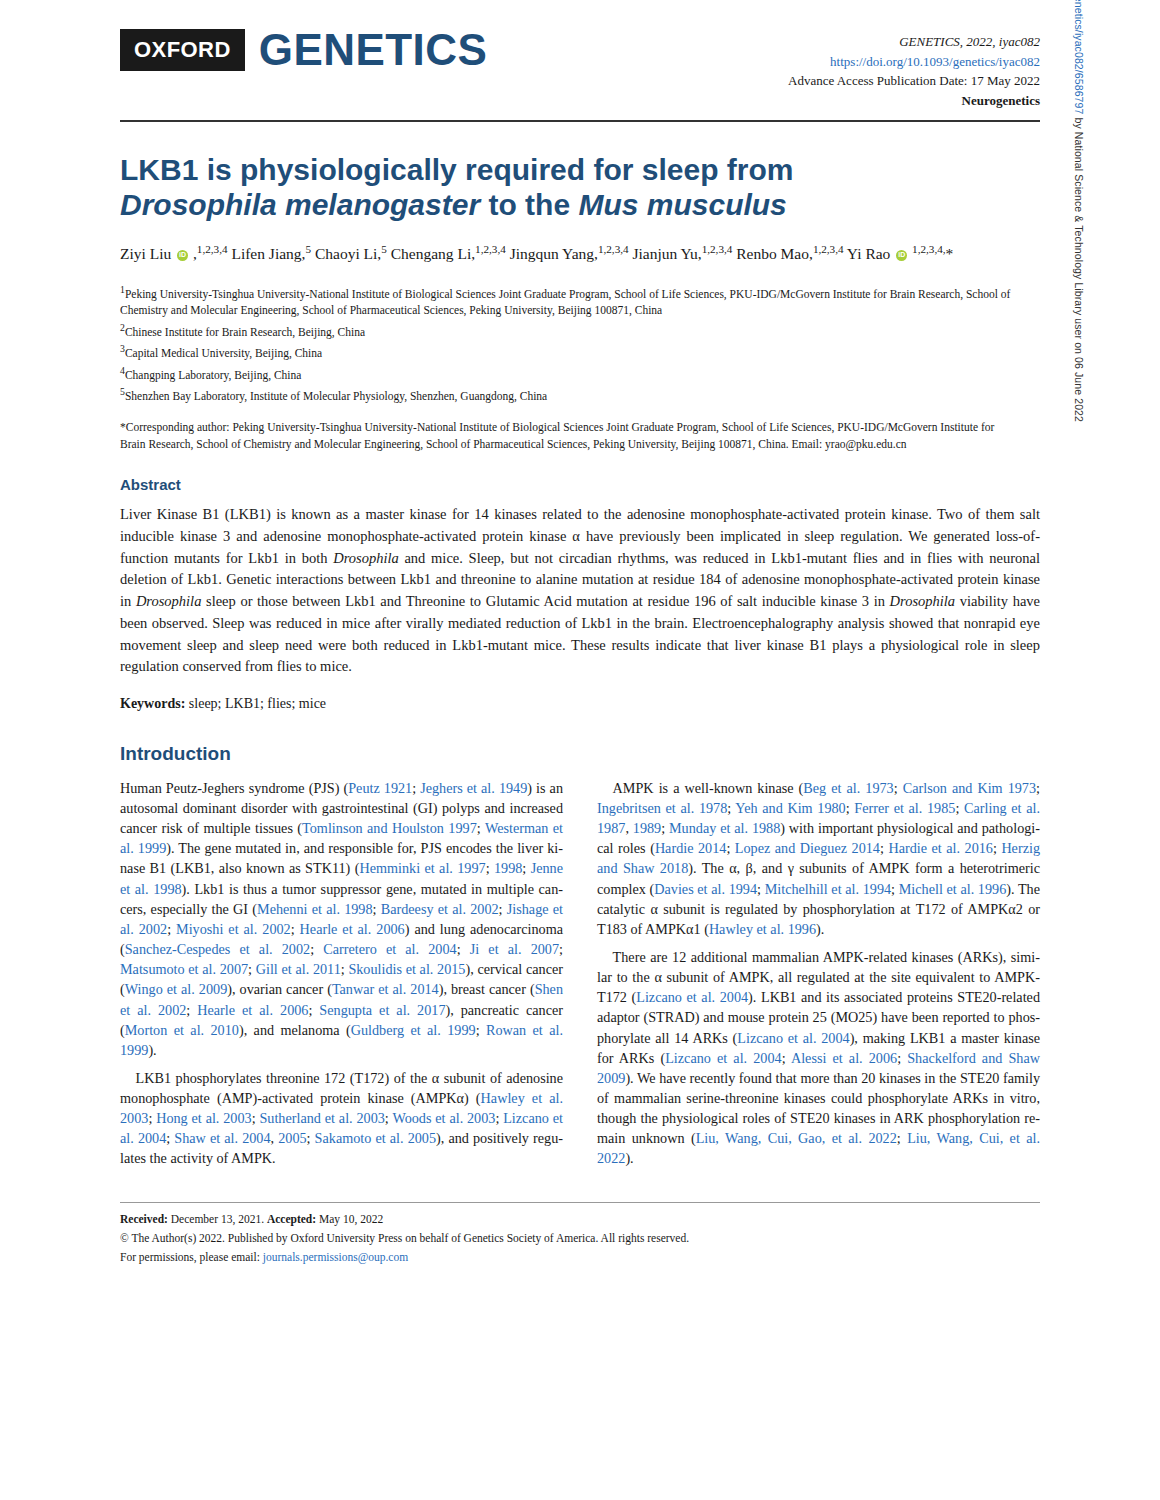Downloaded from https://academic.oup.com/genetics/advance-article/doi/10.1093/genetics/iyac082/6586797 by National Science & Technology Library user on 06 June 2022
OXFORD
GENETICS
GENETICS, 2022, iyac082
https://doi.org/10.1093/genetics/iyac082
Advance Access Publication Date: 17 May 2022
Neurogenetics
LKB1 is physiologically required for sleep from Drosophila melanogaster to the Mus musculus
Ziyi Liu ,1,2,3,4 Lifen Jiang,5 Chaoyi Li,5 Chengang Li,1,2,3,4 Jingqun Yang,1,2,3,4 Jianjun Yu,1,2,3,4 Renbo Mao,1,2,3,4 Yi Rao 1,2,3,4,*
1Peking University-Tsinghua University-National Institute of Biological Sciences Joint Graduate Program, School of Life Sciences, PKU-IDG/McGovern Institute for Brain Research, School of Chemistry and Molecular Engineering, School of Pharmaceutical Sciences, Peking University, Beijing 100871, China
2Chinese Institute for Brain Research, Beijing, China
3Capital Medical University, Beijing, China
4Changping Laboratory, Beijing, China
5Shenzhen Bay Laboratory, Institute of Molecular Physiology, Shenzhen, Guangdong, China
*Corresponding author: Peking University-Tsinghua University-National Institute of Biological Sciences Joint Graduate Program, School of Life Sciences, PKU-IDG/McGovern Institute for Brain Research, School of Chemistry and Molecular Engineering, School of Pharmaceutical Sciences, Peking University, Beijing 100871, China. Email: yrao@pku.edu.cn
Abstract
Liver Kinase B1 (LKB1) is known as a master kinase for 14 kinases related to the adenosine monophosphate-activated protein kinase. Two of them salt inducible kinase 3 and adenosine monophosphate-activated protein kinase α have previously been implicated in sleep regulation. We generated loss-of-function mutants for Lkb1 in both Drosophila and mice. Sleep, but not circadian rhythms, was reduced in Lkb1-mutant flies and in flies with neuronal deletion of Lkb1. Genetic interactions between Lkb1 and threonine to alanine mutation at residue 184 of adenosine monophosphate-activated protein kinase in Drosophila sleep or those between Lkb1 and Threonine to Glutamic Acid mutation at residue 196 of salt inducible kinase 3 in Drosophila viability have been observed. Sleep was reduced in mice after virally mediated reduction of Lkb1 in the brain. Electroencephalography analysis showed that nonrapid eye movement sleep and sleep need were both reduced in Lkb1-mutant mice. These results indicate that liver kinase B1 plays a physiological role in sleep regulation conserved from flies to mice.
Keywords: sleep; LKB1; flies; mice
Introduction
Human Peutz-Jeghers syndrome (PJS) (Peutz 1921; Jeghers et al. 1949) is an autosomal dominant disorder with gastrointestinal (GI) polyps and increased cancer risk of multiple tissues (Tomlinson and Houlston 1997; Westerman et al. 1999). The gene mutated in, and responsible for, PJS encodes the liver kinase B1 (LKB1, also known as STK11) (Hemminki et al. 1997; 1998; Jenne et al. 1998). Lkb1 is thus a tumor suppressor gene, mutated in multiple cancers, especially the GI (Mehenni et al. 1998; Bardeesy et al. 2002; Jishage et al. 2002; Miyoshi et al. 2002; Hearle et al. 2006) and lung adenocarcinoma (Sanchez-Cespedes et al. 2002; Carretero et al. 2004; Ji et al. 2007; Matsumoto et al. 2007; Gill et al. 2011; Skoulidis et al. 2015), cervical cancer (Wingo et al. 2009), ovarian cancer (Tanwar et al. 2014), breast cancer (Shen et al. 2002; Hearle et al. 2006; Sengupta et al. 2017), pancreatic cancer (Morton et al. 2010), and melanoma (Guldberg et al. 1999; Rowan et al. 1999).
LKB1 phosphorylates threonine 172 (T172) of the α subunit of adenosine monophosphate (AMP)-activated protein kinase (AMPKα) (Hawley et al. 2003; Hong et al. 2003; Sutherland et al. 2003; Woods et al. 2003; Lizcano et al. 2004; Shaw et al. 2004, 2005; Sakamoto et al. 2005), and positively regulates the activity of AMPK.
AMPK is a well-known kinase (Beg et al. 1973; Carlson and Kim 1973; Ingebritsen et al. 1978; Yeh and Kim 1980; Ferrer et al. 1985; Carling et al. 1987, 1989; Munday et al. 1988) with important physiological and pathological roles (Hardie 2014; Lopez and Dieguez 2014; Hardie et al. 2016; Herzig and Shaw 2018). The α, β, and γ subunits of AMPK form a heterotrimeric complex (Davies et al. 1994; Mitchelhill et al. 1994; Michell et al. 1996). The catalytic α subunit is regulated by phosphorylation at T172 of AMPKα2 or T183 of AMPKα1 (Hawley et al. 1996).
There are 12 additional mammalian AMPK-related kinases (ARKs), similar to the α subunit of AMPK, all regulated at the site equivalent to AMPK-T172 (Lizcano et al. 2004). LKB1 and its associated proteins STE20-related adaptor (STRAD) and mouse protein 25 (MO25) have been reported to phosphorylate all 14 ARKs (Lizcano et al. 2004), making LKB1 a master kinase for ARKs (Lizcano et al. 2004; Alessi et al. 2006; Shackelford and Shaw 2009). We have recently found that more than 20 kinases in the STE20 family of mammalian serine-threonine kinases could phosphorylate ARKs in vitro, though the physiological roles of STE20 kinases in ARK phosphorylation remain unknown (Liu, Wang, Cui, Gao, et al. 2022; Liu, Wang, Cui, et al. 2022).
Received: December 13, 2021. Accepted: May 10, 2022
© The Author(s) 2022. Published by Oxford University Press on behalf of Genetics Society of America. All rights reserved.
For permissions, please email: journals.permissions@oup.com